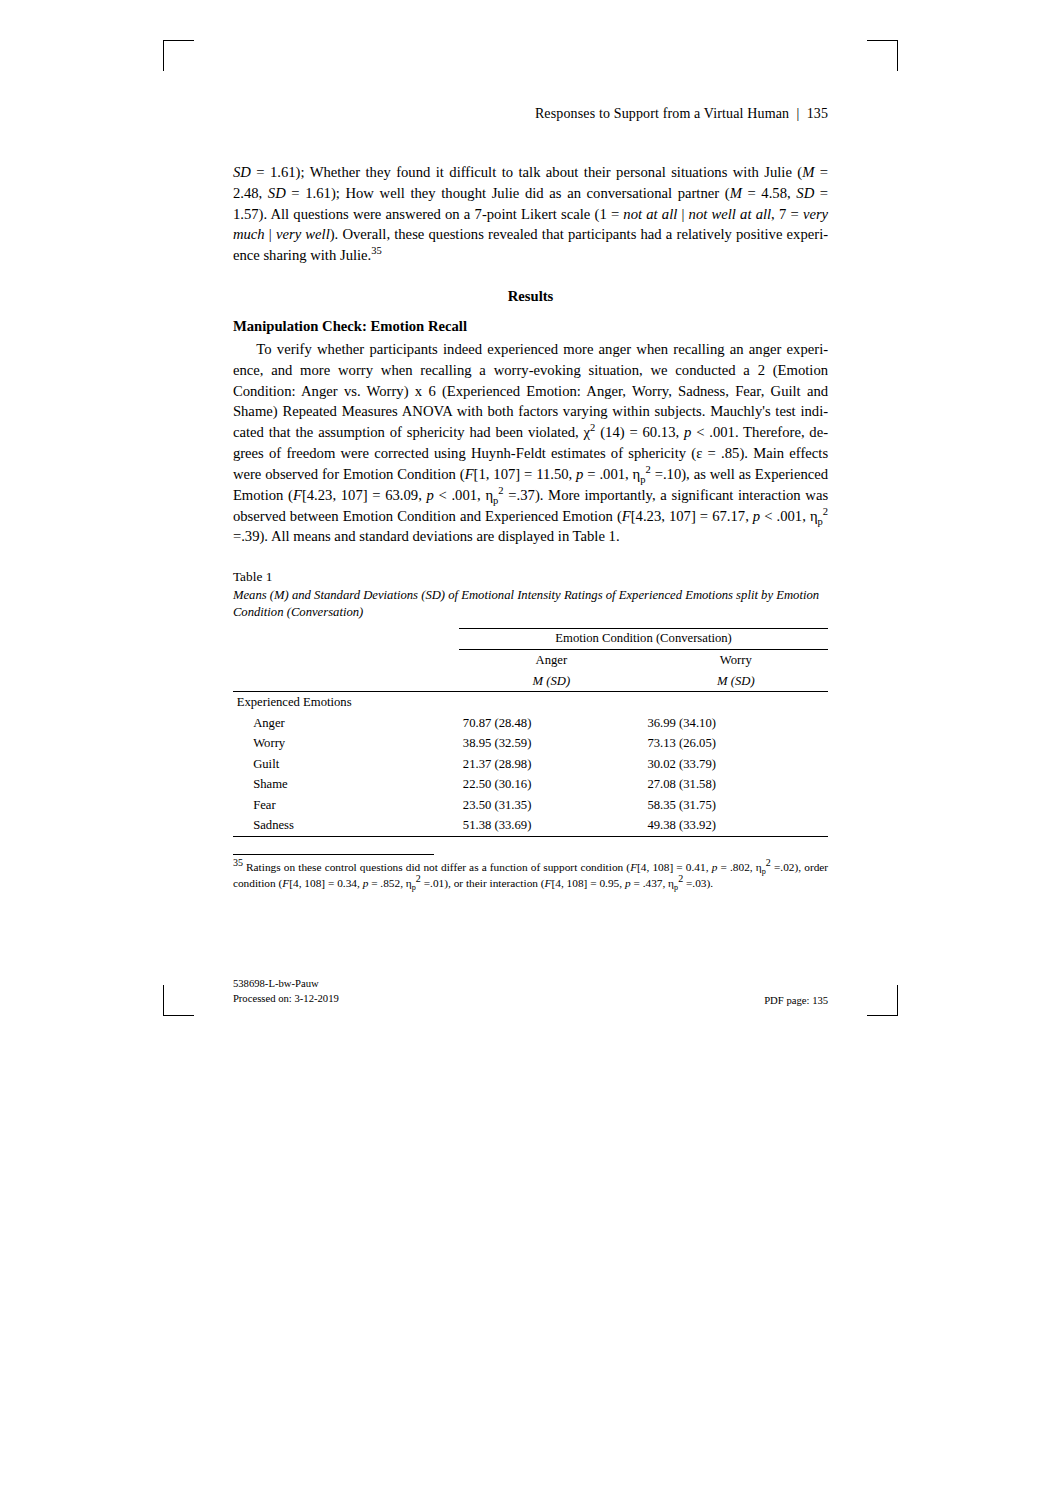Responses to Support from a Virtual Human | 135
SD = 1.61); Whether they found it difficult to talk about their personal situations with Julie (M = 2.48, SD = 1.61); How well they thought Julie did as an conversational partner (M = 4.58, SD = 1.57). All questions were answered on a 7-point Likert scale (1 = not at all | not well at all, 7 = very much | very well). Overall, these questions revealed that participants had a relatively positive experience sharing with Julie.35
Results
Manipulation Check: Emotion Recall
To verify whether participants indeed experienced more anger when recalling an anger experience, and more worry when recalling a worry-evoking situation, we conducted a 2 (Emotion Condition: Anger vs. Worry) x 6 (Experienced Emotion: Anger, Worry, Sadness, Fear, Guilt and Shame) Repeated Measures ANOVA with both factors varying within subjects. Mauchly's test indicated that the assumption of sphericity had been violated, χ2 (14) = 60.13, p < .001. Therefore, degrees of freedom were corrected using Huynh-Feldt estimates of sphericity (ε = .85). Main effects were observed for Emotion Condition (F[1, 107] = 11.50, p = .001, ηp2 =.10), as well as Experienced Emotion (F[4.23, 107] = 63.09, p < .001, ηp2 =.37). More importantly, a significant interaction was observed between Emotion Condition and Experienced Emotion (F[4.23, 107] = 67.17, p < .001, ηp2 =.39). All means and standard deviations are displayed in Table 1.
Table 1
Means (M) and Standard Deviations (SD) of Emotional Intensity Ratings of Experienced Emotions split by Emotion Condition (Conversation)
| | Emotion Condition (Conversation) |
| | Anger | Worry |
| | M (SD) | M (SD) |
| Experienced Emotions | | |
| Anger | 70.87 (28.48) | 36.99 (34.10) |
| Worry | 38.95 (32.59) | 73.13 (26.05) |
| Guilt | 21.37 (28.98) | 30.02 (33.79) |
| Shame | 22.50 (30.16) | 27.08 (31.58) |
| Fear | 23.50 (31.35) | 58.35 (31.75) |
| Sadness | 51.38 (33.69) | 49.38 (33.92) |
35 Ratings on these control questions did not differ as a function of support condition (F[4, 108] = 0.41, p = .802, ηp2 =.02), order condition (F[4, 108] = 0.34, p = .852, ηp2 =.01), or their interaction (F[4, 108] = 0.95, p = .437, ηp2 =.03).
538698-L-bw-Pauw
Processed on: 3-12-2019
PDF page: 135